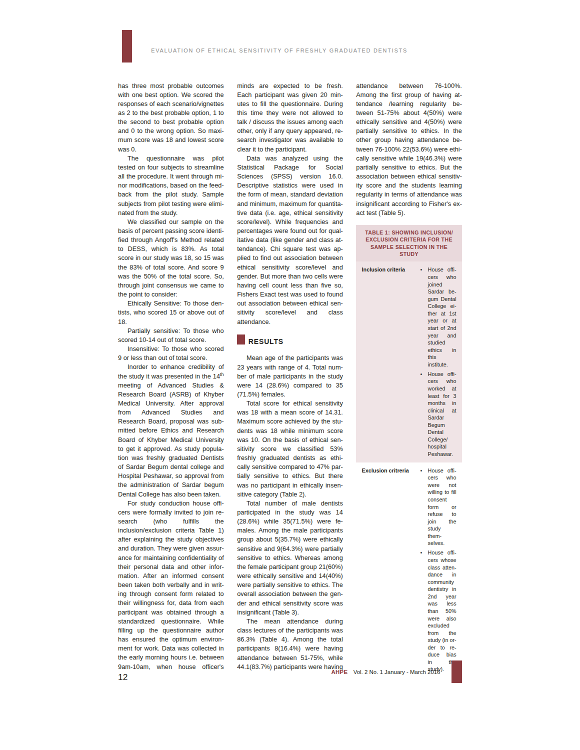Evaluation of Ethical Sensitivity of Freshly Graduated Dentists
has three most probable outcomes with one best option. We scored the responses of each scenario/vignettes as 2 to the best probable option, 1 to the second to best probable option and 0 to the wrong option. So maximum score was 18 and lowest score was 0.
The questionnaire was pilot tested on four subjects to streamline all the procedure. It went through minor modifications, based on the feedback from the pilot study. Sample subjects from pilot testing were eliminated from the study.
We classified our sample on the basis of percent passing score identified through Angoff's Method related to DESS, which is 83%. As total score in our study was 18, so 15 was the 83% of total score. And score 9 was the 50% of the total score. So, through joint consensus we came to the point to consider:
Ethically Sensitive: To those dentists, who scored 15 or above out of 18.
Partially sensitive: To those who scored 10-14 out of total score.
Insensitive: To those who scored 9 or less than out of total score.
Inorder to enhance credibility of the study it was presented in the 14th meeting of Advanced Studies & Research Board (ASRB) of Khyber Medical University. After approval from Advanced Studies and Research Board, proposal was submitted before Ethics and Research Board of Khyber Medical University to get it approved. As study population was freshly graduated Dentists of Sardar Begum dental college and Hospital Peshawar, so approval from the administration of Sardar begum Dental College has also been taken.
For study conduction house officers were formally invited to join research (who fulfills the inclusion/exclusion criteria Table 1) after explaining the study objectives and duration. They were given assurance for maintaining confidentiality of their personal data and other information. After an informed consent been taken both verbally and in writing through consent form related to their willingness for, data from each participant was obtained through a standardized questionnaire. While filling up the questionnaire author has ensured the optimum environment for work. Data was collected in the early morning hours i.e. between 9am-10am, when house officer's minds are expected to be fresh. Each participant was given 20 minutes to fill the questionnaire. During this time they were not allowed to talk / discuss the issues among each other, only if any query appeared, research investigator was available to clear it to the participant.
Data was analyzed using the Statistical Package for Social Sciences (SPSS) version 16.0. Descriptive statistics were used in the form of mean, standard deviation and minimum, maximum for quantitative data (i.e. age, ethical sensitivity score/level). While frequencies and percentages were found out for qualitative data (like gender and class attendance). Chi square test was applied to find out association between ethical sensitivity score/level and gender. But more than two cells were having cell count less than five so, Fishers Exact test was used to found out association between ethical sensitivity score/level and class attendance.
RESULTS
Mean age of the participants was 23 years with range of 4. Total number of male participants in the study were 14 (28.6%) compared to 35 (71.5%) females.
Total score for ethical sensitivity was 18 with a mean score of 14.31. Maximum score achieved by the students was 18 while minimum score was 10. On the basis of ethical sensitivity score we classified 53% freshly graduated dentists as ethically sensitive compared to 47% partially sensitive to ethics. But there was no participant in ethically insensitive category (Table 2).
Total number of male dentists participated in the study was 14 (28.6%) while 35(71.5%) were females. Among the male participants group about 5(35.7%) were ethically sensitive and 9(64.3%) were partially sensitive to ethics. Whereas among the female participant group 21(60%) were ethically sensitive and 14(40%) were partially sensitive to ethics. The overall association between the gender and ethical sensitivity score was insignificant (Table 3).
The mean attendance during class lectures of the participants was 86.3% (Table 4). Among the total participants 8(16.4%) were having attendance between 51-75%, while 44.1(83.7%) participants were having attendance between 76-100%. Among the first group of having attendance /learning regularity between 51-75% about 4(50%) were ethically sensitive and 4(50%) were partially sensitive to ethics. In the other group having attendance between 76-100% 22(53.6%) were ethically sensitive while 19(46.3%) were partially sensitive to ethics. But the association between ethical sensitivity score and the students learning regularity in terms of attendance was insignificant according to Fisher's exact test (Table 5).
Table 1: Showing inclusion/ exclusion criteria for the sample selection in the study
| Inclusion criteria | House officers who joined Sardar begum Dental College either at 1st year or at start of 2nd year and studied ethics in this institute. House officers who worked at least for 3 months in clinical at Sardar Begum Dental College/ hospital Peshawar. |
| Exclusion critreria | House officers who were not willing to fill consent form or refuse to join the study themselves. House officers whose class attendance in community dentistry in 2nd year was less than 50% were also excluded from the study (in order to reduce bias in the study). |
12
AHPE Vol. 2 No. 1 January - March 2016